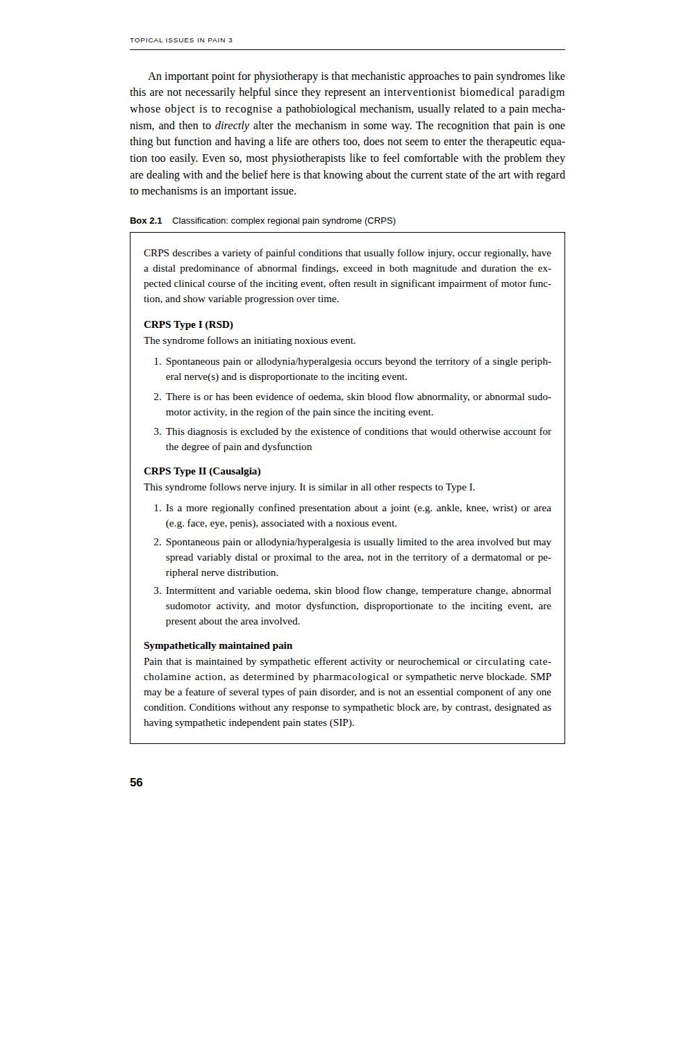Topical issues in pain 3
An important point for physiotherapy is that mechanistic approaches to pain syndromes like this are not necessarily helpful since they represent an interventionist biomedical paradigm whose object is to recognise a pathobiological mechanism, usually related to a pain mechanism, and then to directly alter the mechanism in some way. The recognition that pain is one thing but function and having a life are others too, does not seem to enter the therapeutic equation too easily. Even so, most physiotherapists like to feel comfortable with the problem they are dealing with and the belief here is that knowing about the current state of the art with regard to mechanisms is an important issue.
Box 2.1 Classification: complex regional pain syndrome (CRPS)
CRPS describes a variety of painful conditions that usually follow injury, occur regionally, have a distal predominance of abnormal findings, exceed in both magnitude and duration the expected clinical course of the inciting event, often result in significant impairment of motor function, and show variable progression over time.
CRPS Type I (RSD)
The syndrome follows an initiating noxious event.
Spontaneous pain or allodynia/hyperalgesia occurs beyond the territory of a single peripheral nerve(s) and is disproportionate to the inciting event.
There is or has been evidence of oedema, skin blood flow abnormality, or abnormal sudomotor activity, in the region of the pain since the inciting event.
This diagnosis is excluded by the existence of conditions that would otherwise account for the degree of pain and dysfunction
CRPS Type II (Causalgia)
This syndrome follows nerve injury. It is similar in all other respects to Type I.
Is a more regionally confined presentation about a joint (e.g. ankle, knee, wrist) or area (e.g. face, eye, penis), associated with a noxious event.
Spontaneous pain or allodynia/hyperalgesia is usually limited to the area involved but may spread variably distal or proximal to the area, not in the territory of a dermatomal or peripheral nerve distribution.
Intermittent and variable oedema, skin blood flow change, temperature change, abnormal sudomotor activity, and motor dysfunction, disproportionate to the inciting event, are present about the area involved.
Sympathetically maintained pain
Pain that is maintained by sympathetic efferent activity or neurochemical or circulating catecholamine action, as determined by pharmacological or sympathetic nerve blockade. SMP may be a feature of several types of pain disorder, and is not an essential component of any one condition. Conditions without any response to sympathetic block are, by contrast, designated as having sympathetic independent pain states (SIP).
56